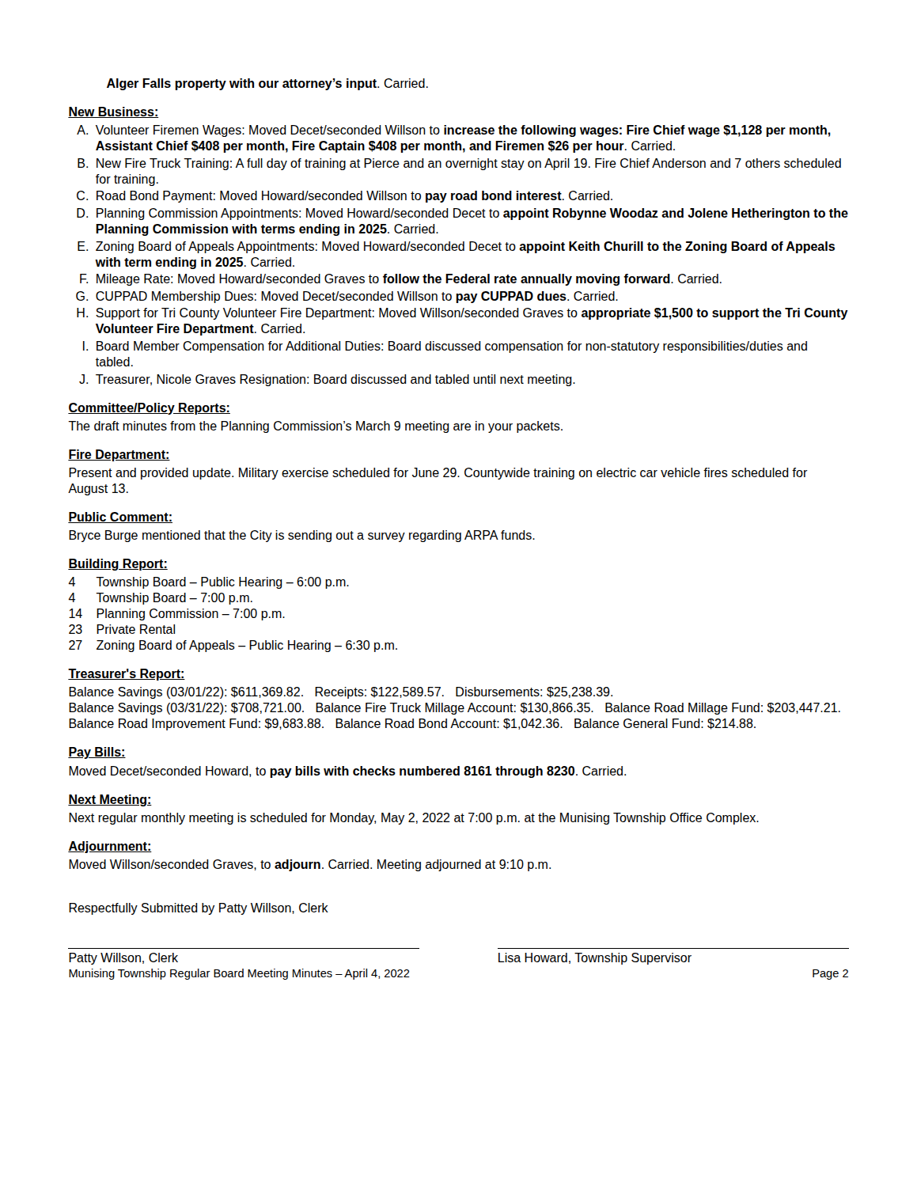Alger Falls property with our attorney’s input. Carried.
New Business:
Volunteer Firemen Wages: Moved Decet/seconded Willson to increase the following wages: Fire Chief wage $1,128 per month, Assistant Chief $408 per month, Fire Captain $408 per month, and Firemen $26 per hour. Carried.
New Fire Truck Training: A full day of training at Pierce and an overnight stay on April 19. Fire Chief Anderson and 7 others scheduled for training.
Road Bond Payment: Moved Howard/seconded Willson to pay road bond interest. Carried.
Planning Commission Appointments: Moved Howard/seconded Decet to appoint Robynne Woodaz and Jolene Hetherington to the Planning Commission with terms ending in 2025. Carried.
Zoning Board of Appeals Appointments: Moved Howard/seconded Decet to appoint Keith Churill to the Zoning Board of Appeals with term ending in 2025. Carried.
Mileage Rate: Moved Howard/seconded Graves to follow the Federal rate annually moving forward. Carried.
CUPPAD Membership Dues: Moved Decet/seconded Willson to pay CUPPAD dues. Carried.
Support for Tri County Volunteer Fire Department: Moved Willson/seconded Graves to appropriate $1,500 to support the Tri County Volunteer Fire Department. Carried.
Board Member Compensation for Additional Duties: Board discussed compensation for non-statutory responsibilities/duties and tabled.
Treasurer, Nicole Graves Resignation: Board discussed and tabled until next meeting.
Committee/Policy Reports:
The draft minutes from the Planning Commission’s March 9 meeting are in your packets.
Fire Department:
Present and provided update. Military exercise scheduled for June 29. Countywide training on electric car vehicle fires scheduled for August 13.
Public Comment:
Bryce Burge mentioned that the City is sending out a survey regarding ARPA funds.
Building Report:
4 Township Board – Public Hearing – 6:00 p.m.
4 Township Board – 7:00 p.m.
14 Planning Commission – 7:00 p.m.
23 Private Rental
27 Zoning Board of Appeals – Public Hearing – 6:30 p.m.
Treasurer's Report:
Balance Savings (03/01/22): $611,369.82. Receipts: $122,589.57. Disbursements: $25,238.39.
Balance Savings (03/31/22): $708,721.00. Balance Fire Truck Millage Account: $130,866.35. Balance Road Millage Fund: $203,447.21. Balance Road Improvement Fund: $9,683.88. Balance Road Bond Account: $1,042.36. Balance General Fund: $214.88.
Pay Bills:
Moved Decet/seconded Howard, to pay bills with checks numbered 8161 through 8230. Carried.
Next Meeting:
Next regular monthly meeting is scheduled for Monday, May 2, 2022 at 7:00 p.m. at the Munising Township Office Complex.
Adjournment:
Moved Willson/seconded Graves, to adjourn. Carried. Meeting adjourned at 9:10 p.m.
Respectfully Submitted by Patty Willson, Clerk
Patty Willson, Clerk Lisa Howard, Township Supervisor
Munising Township Regular Board Meeting Minutes – April 4, 2022 Page 2